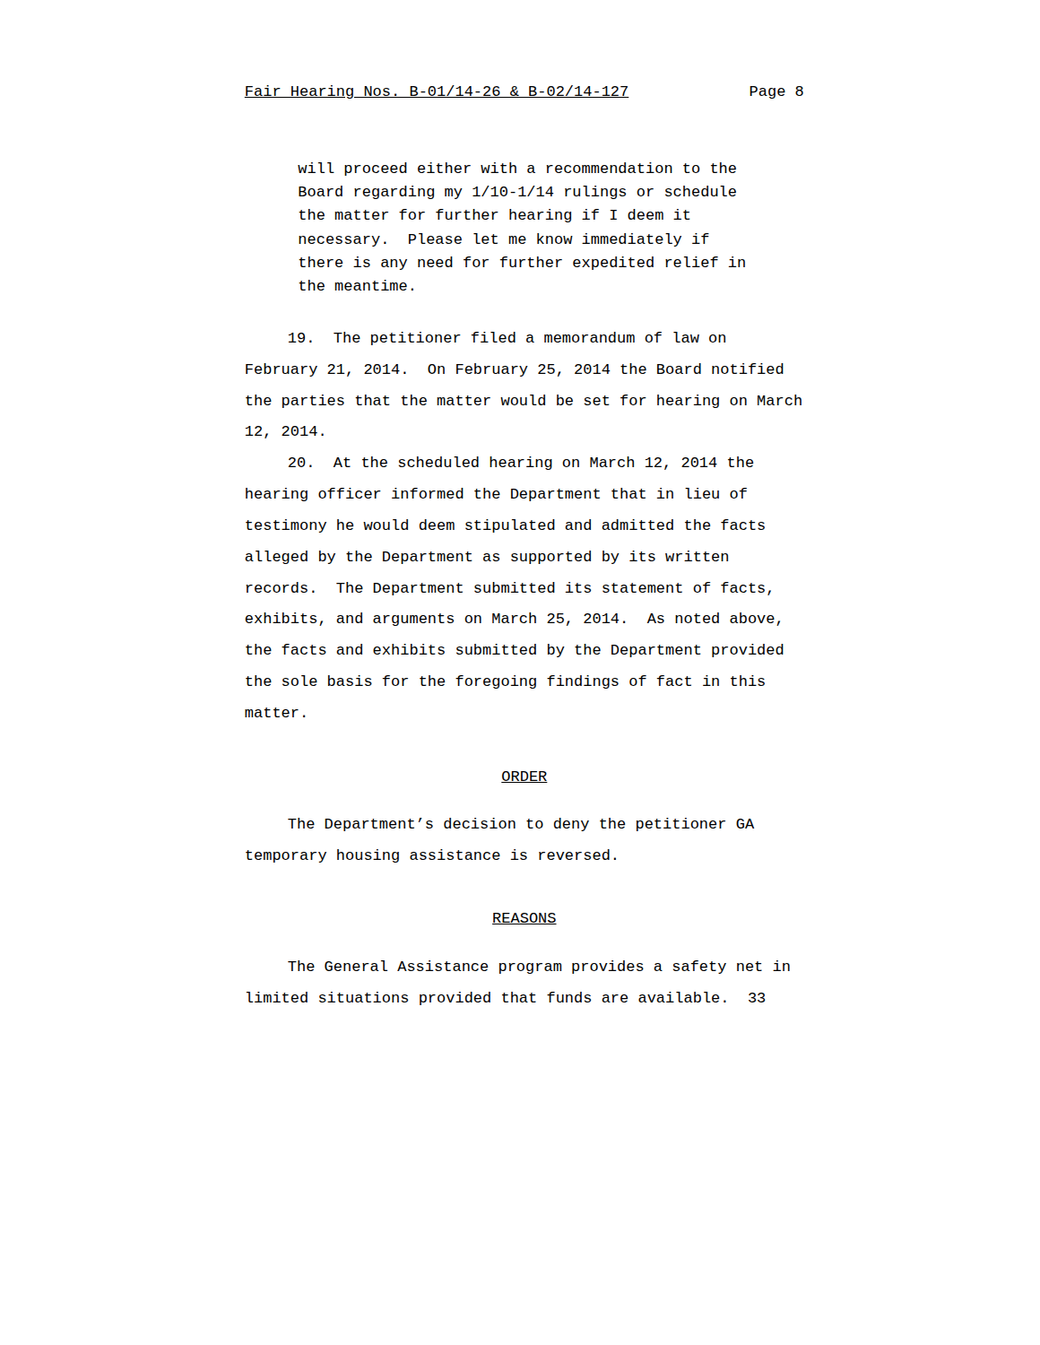Fair Hearing Nos. B-01/14-26 & B-02/14-127
Page 8
will proceed either with a recommendation to the Board regarding my 1/10-1/14 rulings or schedule the matter for further hearing if I deem it necessary. Please let me know immediately if there is any need for further expedited relief in the meantime.
19. The petitioner filed a memorandum of law on February 21, 2014. On February 25, 2014 the Board notified the parties that the matter would be set for hearing on March 12, 2014.
20. At the scheduled hearing on March 12, 2014 the hearing officer informed the Department that in lieu of testimony he would deem stipulated and admitted the facts alleged by the Department as supported by its written records. The Department submitted its statement of facts, exhibits, and arguments on March 25, 2014. As noted above, the facts and exhibits submitted by the Department provided the sole basis for the foregoing findings of fact in this matter.
ORDER
The Department’s decision to deny the petitioner GA temporary housing assistance is reversed.
REASONS
The General Assistance program provides a safety net in limited situations provided that funds are available. 33